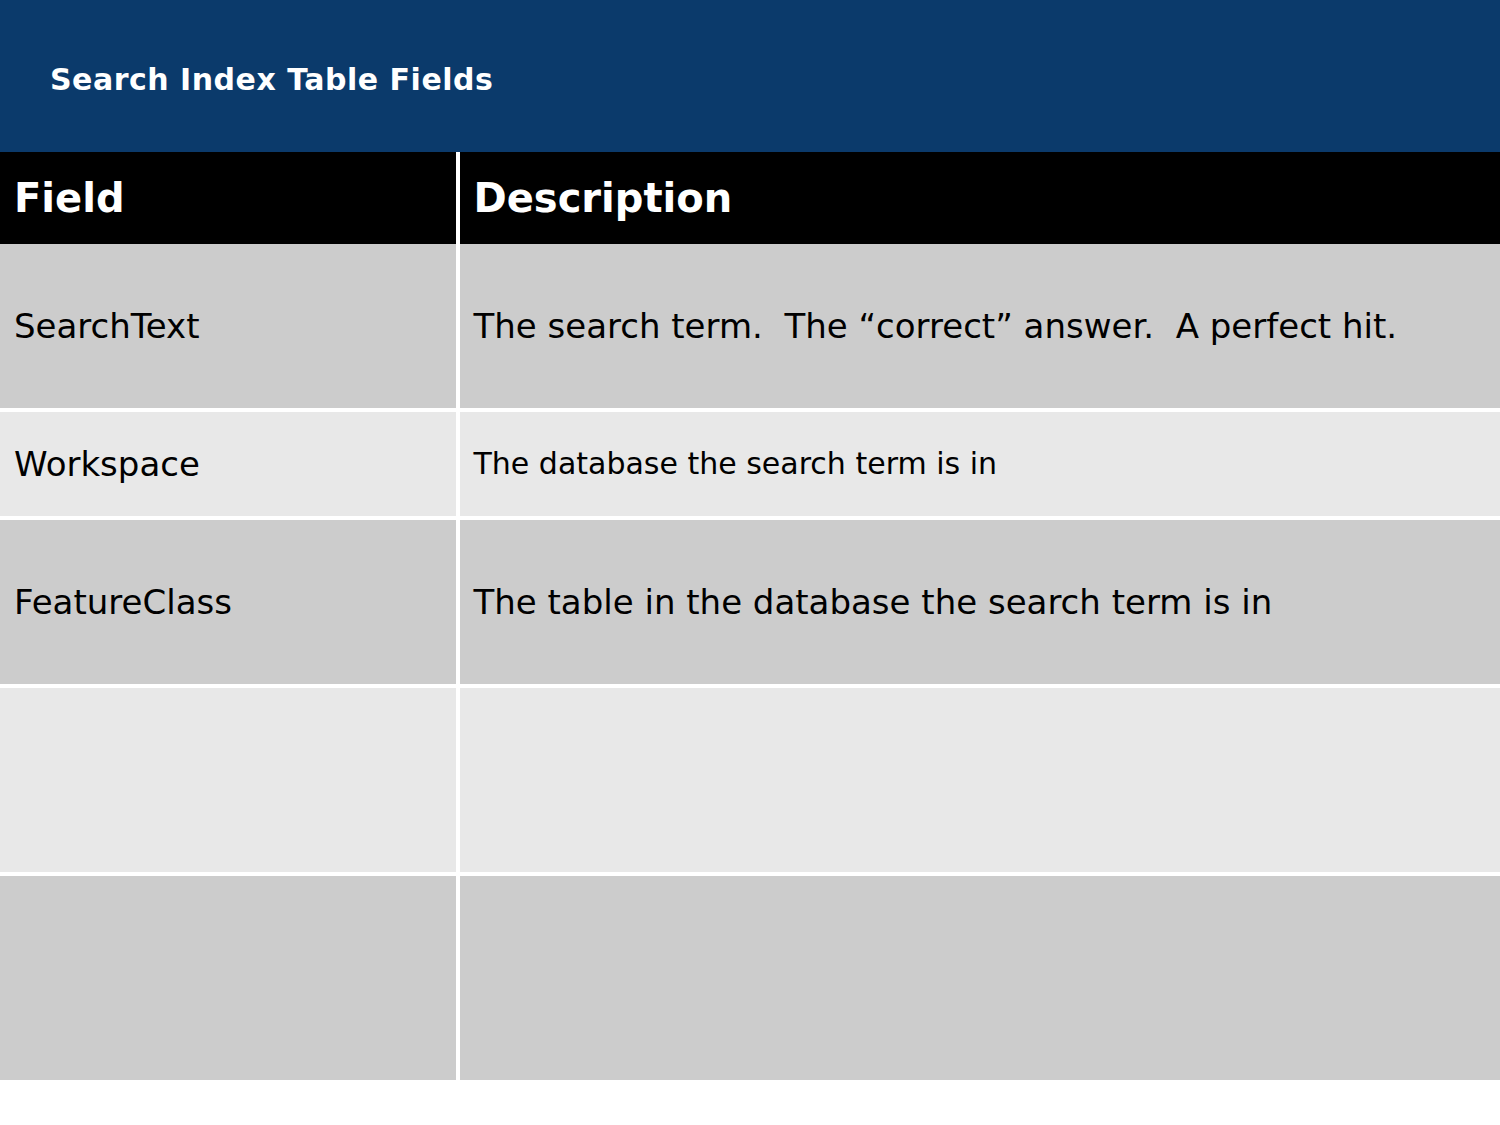Search Index Table Fields
| Field | Description |
| --- | --- |
| SearchText | The search term. The “correct” answer. A perfect hit. |
| Workspace | The database the search term is in |
| FeatureClass | The table in the database the search term is in |